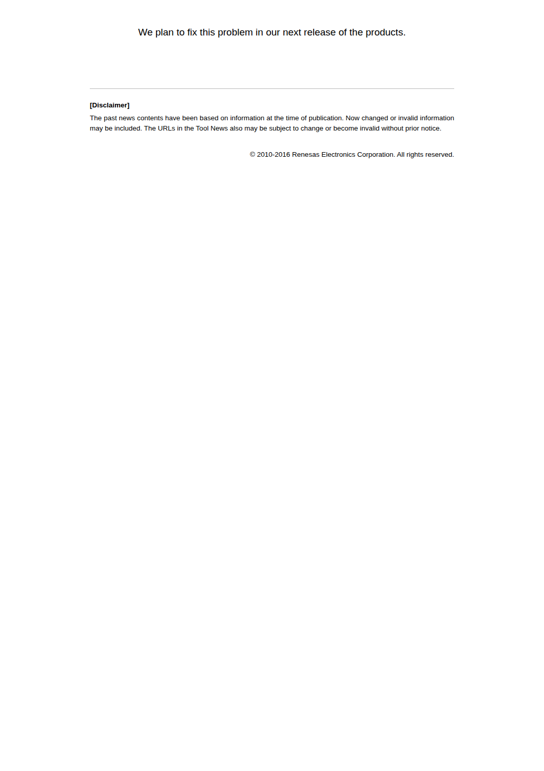We plan to fix this problem in our next release of the products.
[Disclaimer]
The past news contents have been based on information at the time of publication. Now changed or invalid information may be included. The URLs in the Tool News also may be subject to change or become invalid without prior notice.
© 2010-2016 Renesas Electronics Corporation. All rights reserved.